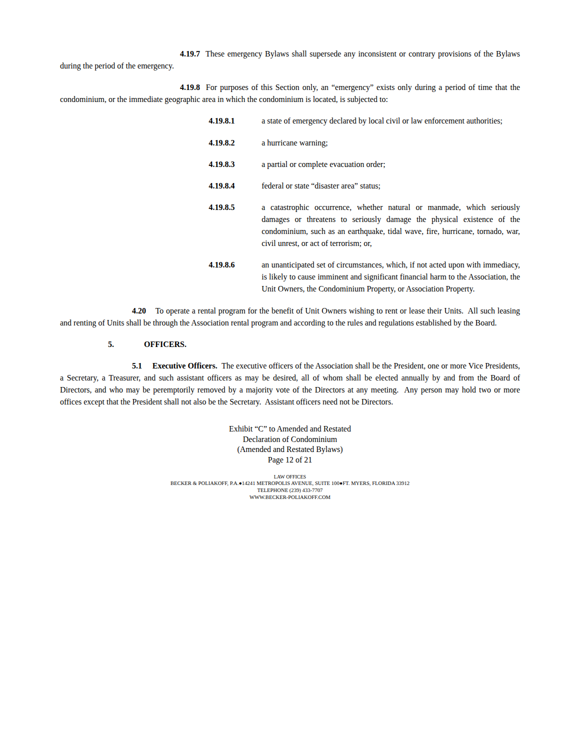4.19.7 These emergency Bylaws shall supersede any inconsistent or contrary provisions of the Bylaws during the period of the emergency.
4.19.8 For purposes of this Section only, an “emergency” exists only during a period of time that the condominium, or the immediate geographic area in which the condominium is located, is subjected to:
4.19.8.1
a state of emergency declared by local civil or law enforcement authorities;
4.19.8.2
a hurricane warning;
4.19.8.3
a partial or complete evacuation order;
4.19.8.4
federal or state “disaster area” status;
4.19.8.5
a catastrophic occurrence, whether natural or manmade, which seriously damages or threatens to seriously damage the physical existence of the condominium, such as an earthquake, tidal wave, fire, hurricane, tornado, war, civil unrest, or act of terrorism; or,
4.19.8.6
an unanticipated set of circumstances, which, if not acted upon with immediacy, is likely to cause imminent and significant financial harm to the Association, the Unit Owners, the Condominium Property, or Association Property.
4.20 To operate a rental program for the benefit of Unit Owners wishing to rent or lease their Units. All such leasing and renting of Units shall be through the Association rental program and according to the rules and regulations established by the Board.
5. OFFICERS.
5.1 Executive Officers. The executive officers of the Association shall be the President, one or more Vice Presidents, a Secretary, a Treasurer, and such assistant officers as may be desired, all of whom shall be elected annually by and from the Board of Directors, and who may be peremptorily removed by a majority vote of the Directors at any meeting. Any person may hold two or more offices except that the President shall not also be the Secretary. Assistant officers need not be Directors.
Exhibit “C” to Amended and Restated
Declaration of Condominium
(Amended and Restated Bylaws)
Page 12 of 21
LAW OFFICES
BECKER & POLIAKOFF, P.A.●14241 METROPOLIS AVENUE, SUITE 100●FT. MYERS, FLORIDA 33912
TELEPHONE (239) 433-7707
WWW.BECKER-POLIAKOFF.COM